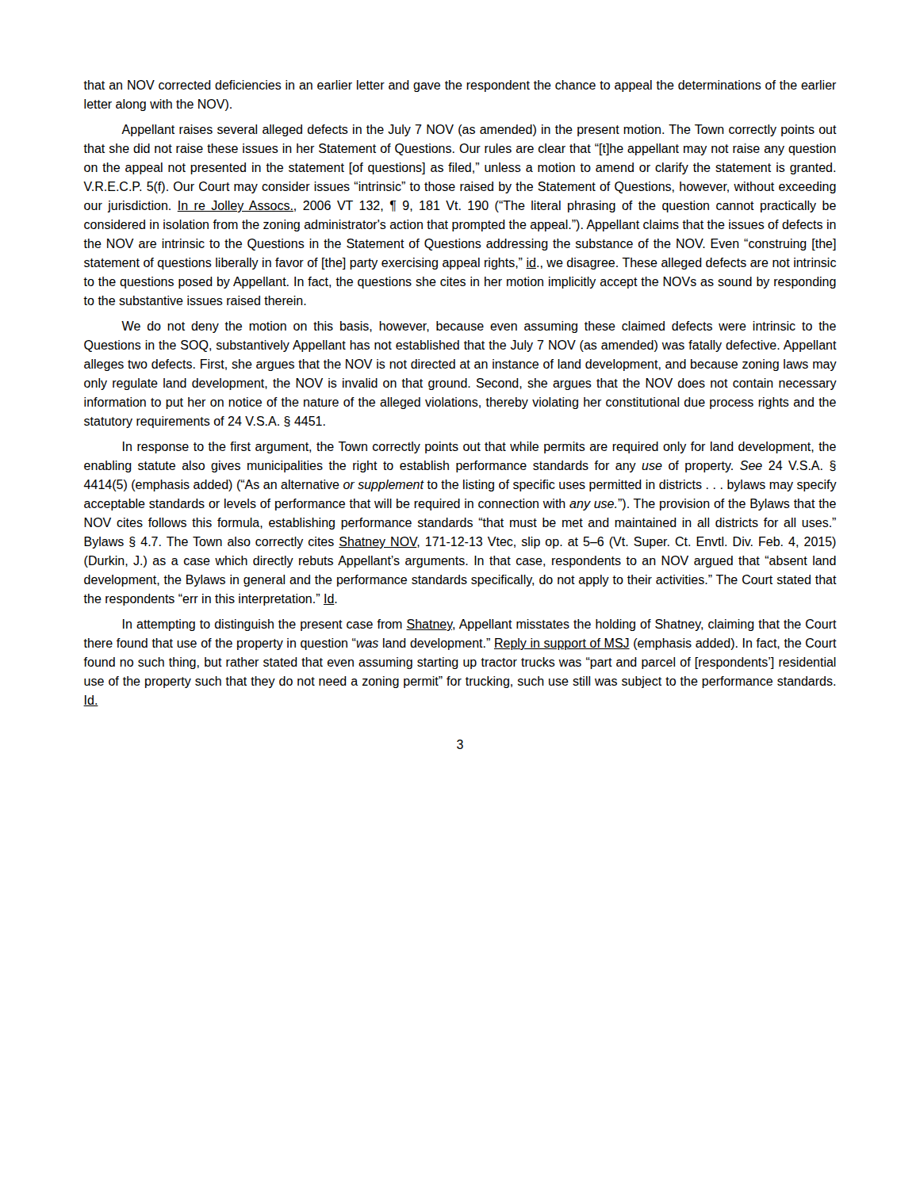that an NOV corrected deficiencies in an earlier letter and gave the respondent the chance to appeal the determinations of the earlier letter along with the NOV).
Appellant raises several alleged defects in the July 7 NOV (as amended) in the present motion. The Town correctly points out that she did not raise these issues in her Statement of Questions. Our rules are clear that “[t]he appellant may not raise any question on the appeal not presented in the statement [of questions] as filed,” unless a motion to amend or clarify the statement is granted. V.R.E.C.P. 5(f). Our Court may consider issues “intrinsic” to those raised by the Statement of Questions, however, without exceeding our jurisdiction. In re Jolley Assocs., 2006 VT 132, ¶ 9, 181 Vt. 190 (“The literal phrasing of the question cannot practically be considered in isolation from the zoning administrator's action that prompted the appeal.”). Appellant claims that the issues of defects in the NOV are intrinsic to the Questions in the Statement of Questions addressing the substance of the NOV. Even “construing [the] statement of questions liberally in favor of [the] party exercising appeal rights,” id., we disagree. These alleged defects are not intrinsic to the questions posed by Appellant. In fact, the questions she cites in her motion implicitly accept the NOVs as sound by responding to the substantive issues raised therein.
We do not deny the motion on this basis, however, because even assuming these claimed defects were intrinsic to the Questions in the SOQ, substantively Appellant has not established that the July 7 NOV (as amended) was fatally defective. Appellant alleges two defects. First, she argues that the NOV is not directed at an instance of land development, and because zoning laws may only regulate land development, the NOV is invalid on that ground. Second, she argues that the NOV does not contain necessary information to put her on notice of the nature of the alleged violations, thereby violating her constitutional due process rights and the statutory requirements of 24 V.S.A. § 4451.
In response to the first argument, the Town correctly points out that while permits are required only for land development, the enabling statute also gives municipalities the right to establish performance standards for any use of property. See 24 V.S.A. § 4414(5) (emphasis added) (“As an alternative or supplement to the listing of specific uses permitted in districts . . . bylaws may specify acceptable standards or levels of performance that will be required in connection with any use.”). The provision of the Bylaws that the NOV cites follows this formula, establishing performance standards “that must be met and maintained in all districts for all uses.” Bylaws § 4.7. The Town also correctly cites Shatney NOV, 171-12-13 Vtec, slip op. at 5–6 (Vt. Super. Ct. Envtl. Div. Feb. 4, 2015) (Durkin, J.) as a case which directly rebuts Appellant’s arguments. In that case, respondents to an NOV argued that “absent land development, the Bylaws in general and the performance standards specifically, do not apply to their activities.” The Court stated that the respondents “err in this interpretation.” Id.
In attempting to distinguish the present case from Shatney, Appellant misstates the holding of Shatney, claiming that the Court there found that use of the property in question “was land development.” Reply in support of MSJ (emphasis added). In fact, the Court found no such thing, but rather stated that even assuming starting up tractor trucks was “part and parcel of [respondents’] residential use of the property such that they do not need a zoning permit” for trucking, such use still was subject to the performance standards. Id.
3